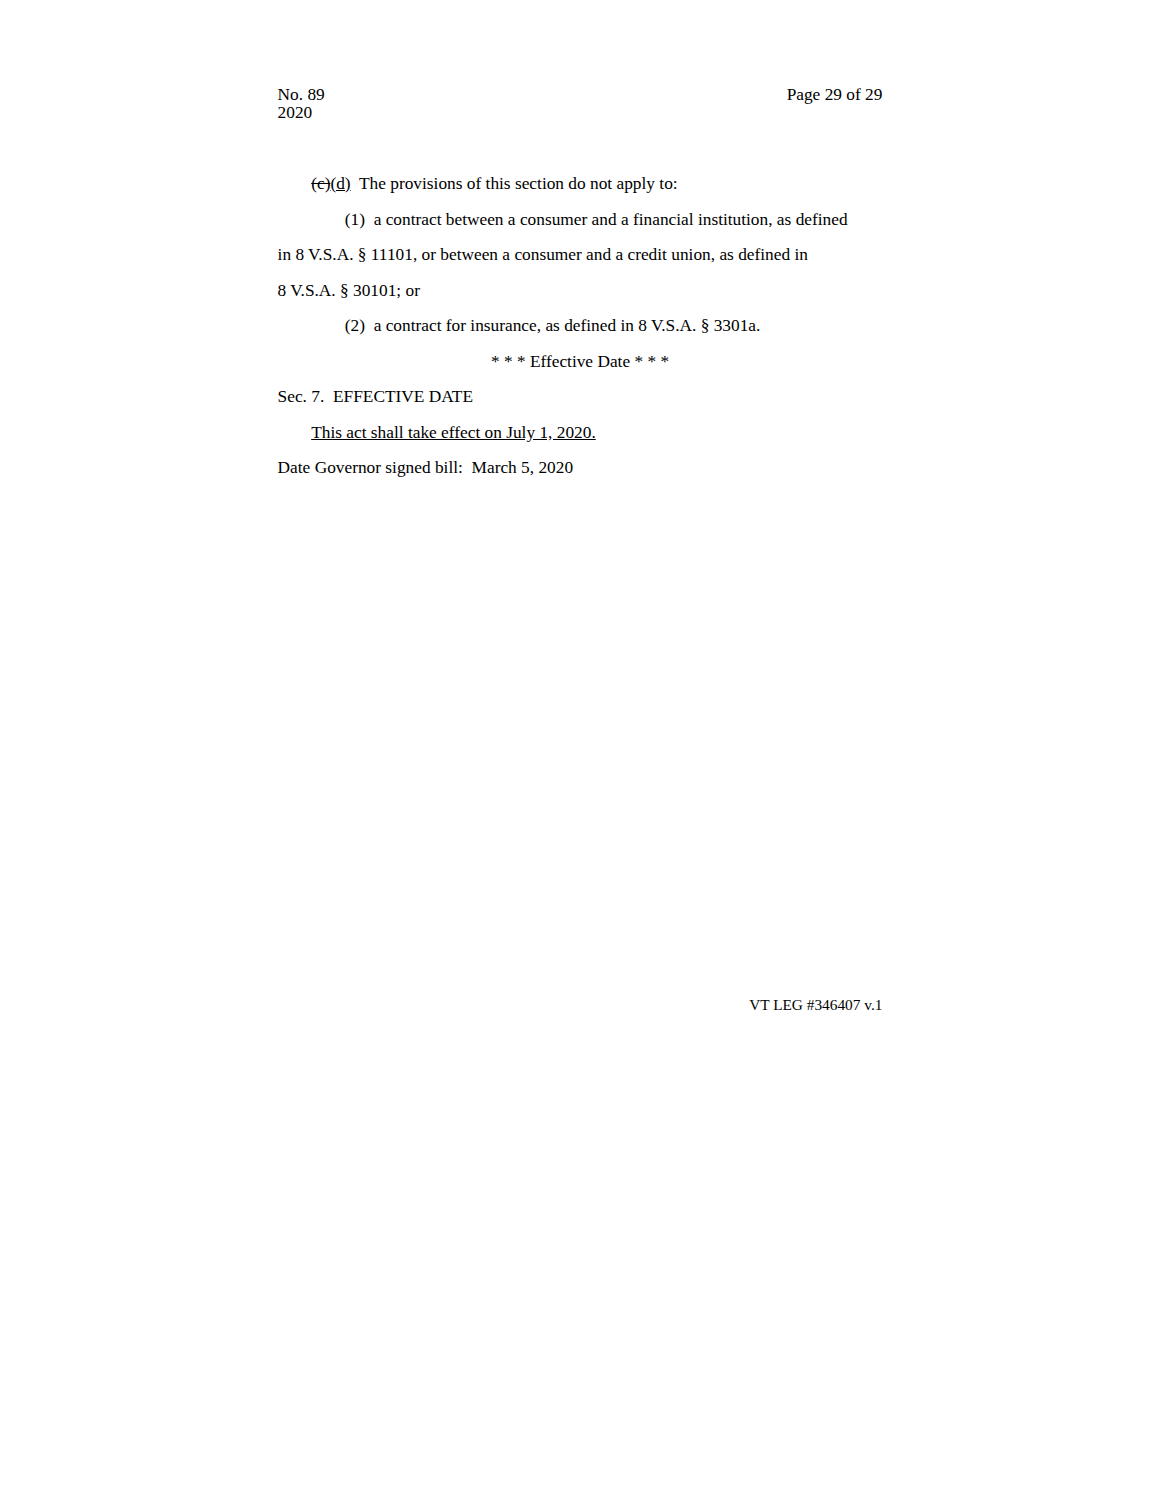No. 89 2020
Page 29 of 29
(c)(d) The provisions of this section do not apply to:
(1) a contract between a consumer and a financial institution, as defined
in 8 V.S.A. § 11101, or between a consumer and a credit union, as defined in
8 V.S.A. § 30101; or
(2) a contract for insurance, as defined in 8 V.S.A. § 3301a.
* * * Effective Date * * *
Sec. 7. EFFECTIVE DATE
This act shall take effect on July 1, 2020.
Date Governor signed bill: March 5, 2020
VT LEG #346407 v.1